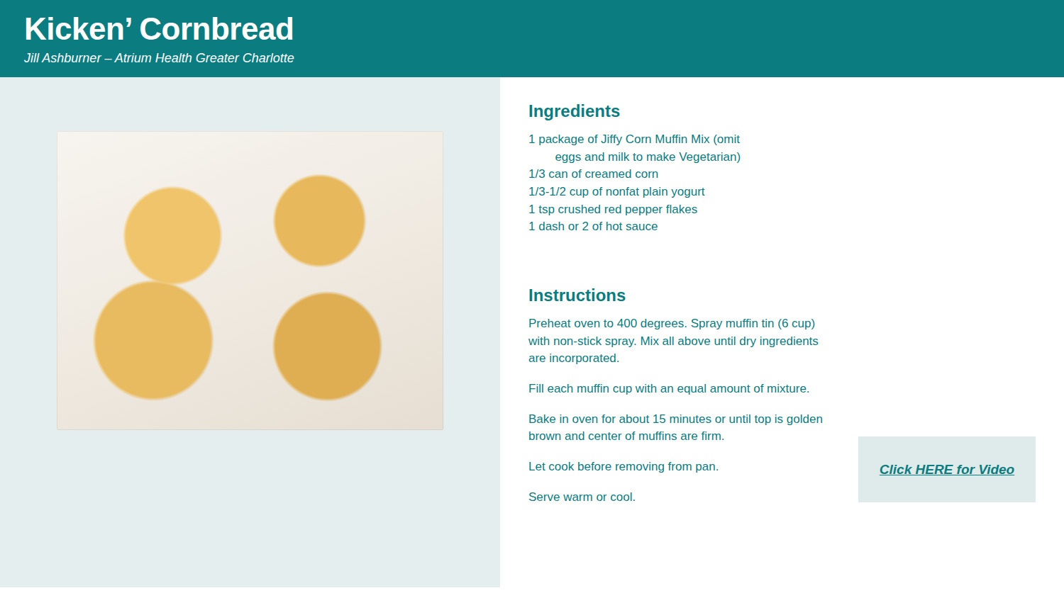Kicken’ Cornbread
Jill Ashburner – Atrium Health Greater Charlotte
Ingredients
1 package of Jiffy Corn Muffin Mix (omiteggs and milk to make Vegetarian)
1/3 can of creamed corn
1/3-1/2 cup of nonfat plain yogurt
1 tsp crushed red pepper flakes
1 dash or 2 of hot sauce
Instructions
Preheat oven to 400 degrees. Spray muffin tin (6 cup) with non-stick spray. Mix all above until dry ingredients are incorporated.
Fill each muffin cup with an equal amount of mixture.
Bake in oven for about 15 minutes or until top is golden brown and center of muffins are firm.
Let cook before removing from pan.
Serve warm or cool.
Click HERE for Video